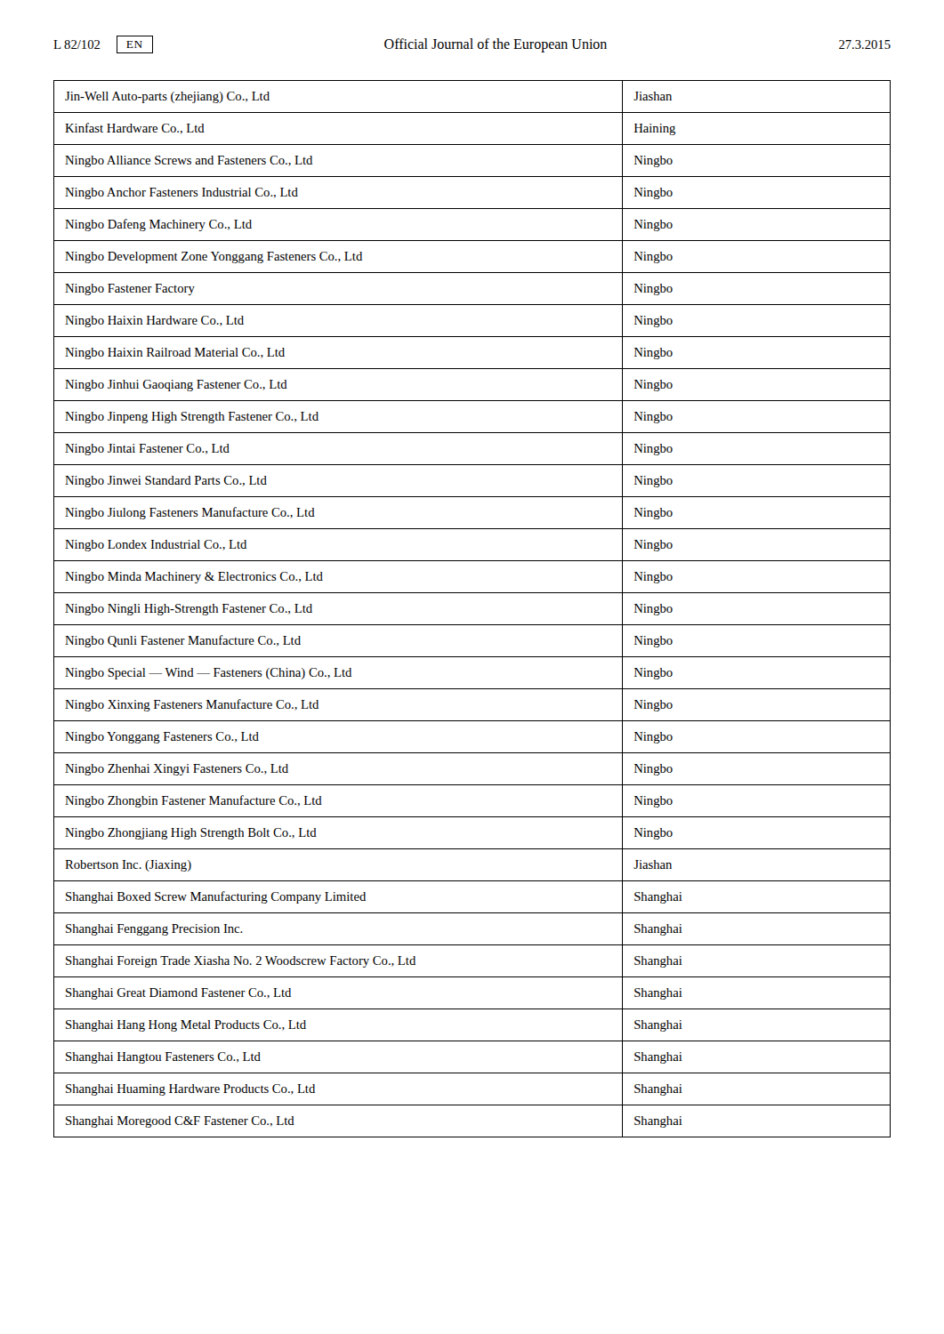L 82/102 EN
Official Journal of the European Union
27.3.2015
| Jin-Well Auto-parts (zhejiang) Co., Ltd | Jiashan |
| Kinfast Hardware Co., Ltd | Haining |
| Ningbo Alliance Screws and Fasteners Co., Ltd | Ningbo |
| Ningbo Anchor Fasteners Industrial Co., Ltd | Ningbo |
| Ningbo Dafeng Machinery Co., Ltd | Ningbo |
| Ningbo Development Zone Yonggang Fasteners Co., Ltd | Ningbo |
| Ningbo Fastener Factory | Ningbo |
| Ningbo Haixin Hardware Co., Ltd | Ningbo |
| Ningbo Haixin Railroad Material Co., Ltd | Ningbo |
| Ningbo Jinhui Gaoqiang Fastener Co., Ltd | Ningbo |
| Ningbo Jinpeng High Strength Fastener Co., Ltd | Ningbo |
| Ningbo Jintai Fastener Co., Ltd | Ningbo |
| Ningbo Jinwei Standard Parts Co., Ltd | Ningbo |
| Ningbo Jiulong Fasteners Manufacture Co., Ltd | Ningbo |
| Ningbo Londex Industrial Co., Ltd | Ningbo |
| Ningbo Minda Machinery & Electronics Co., Ltd | Ningbo |
| Ningbo Ningli High-Strength Fastener Co., Ltd | Ningbo |
| Ningbo Qunli Fastener Manufacture Co., Ltd | Ningbo |
| Ningbo Special — Wind — Fasteners (China) Co., Ltd | Ningbo |
| Ningbo Xinxing Fasteners Manufacture Co., Ltd | Ningbo |
| Ningbo Yonggang Fasteners Co., Ltd | Ningbo |
| Ningbo Zhenhai Xingyi Fasteners Co., Ltd | Ningbo |
| Ningbo Zhongbin Fastener Manufacture Co., Ltd | Ningbo |
| Ningbo Zhongjiang High Strength Bolt Co., Ltd | Ningbo |
| Robertson Inc. (Jiaxing) | Jiashan |
| Shanghai Boxed Screw Manufacturing Company Limited | Shanghai |
| Shanghai Fenggang Precision Inc. | Shanghai |
| Shanghai Foreign Trade Xiasha No. 2 Woodscrew Factory Co., Ltd | Shanghai |
| Shanghai Great Diamond Fastener Co., Ltd | Shanghai |
| Shanghai Hang Hong Metal Products Co., Ltd | Shanghai |
| Shanghai Hangtou Fasteners Co., Ltd | Shanghai |
| Shanghai Huaming Hardware Products Co., Ltd | Shanghai |
| Shanghai Moregood C&F Fastener Co., Ltd | Shanghai |